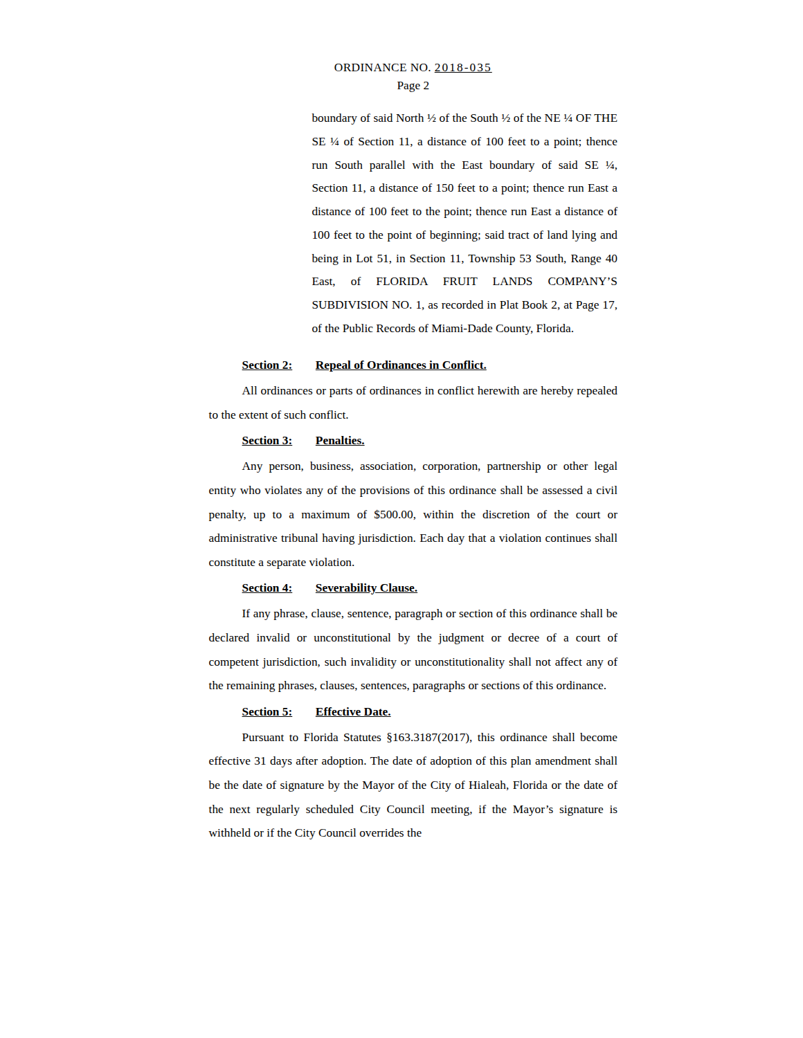ORDINANCE NO. 2018-035
Page 2
boundary of said North ½ of the South ½ of the NE ¼ OF THE SE ¼ of Section 11, a distance of 100 feet to a point; thence run South parallel with the East boundary of said SE ¼, Section 11, a distance of 150 feet to a point; thence run East a distance of 100 feet to the point; thence run East a distance of 100 feet to the point of beginning; said tract of land lying and being in Lot 51, in Section 11, Township 53 South, Range 40 East, of FLORIDA FRUIT LANDS COMPANY’S SUBDIVISION NO. 1, as recorded in Plat Book 2, at Page 17, of the Public Records of Miami-Dade County, Florida.
Section 2: Repeal of Ordinances in Conflict.
All ordinances or parts of ordinances in conflict herewith are hereby repealed to the extent of such conflict.
Section 3: Penalties.
Any person, business, association, corporation, partnership or other legal entity who violates any of the provisions of this ordinance shall be assessed a civil penalty, up to a maximum of $500.00, within the discretion of the court or administrative tribunal having jurisdiction. Each day that a violation continues shall constitute a separate violation.
Section 4: Severability Clause.
If any phrase, clause, sentence, paragraph or section of this ordinance shall be declared invalid or unconstitutional by the judgment or decree of a court of competent jurisdiction, such invalidity or unconstitutionality shall not affect any of the remaining phrases, clauses, sentences, paragraphs or sections of this ordinance.
Section 5: Effective Date.
Pursuant to Florida Statutes §163.3187(2017), this ordinance shall become effective 31 days after adoption. The date of adoption of this plan amendment shall be the date of signature by the Mayor of the City of Hialeah, Florida or the date of the next regularly scheduled City Council meeting, if the Mayor’s signature is withheld or if the City Council overrides the